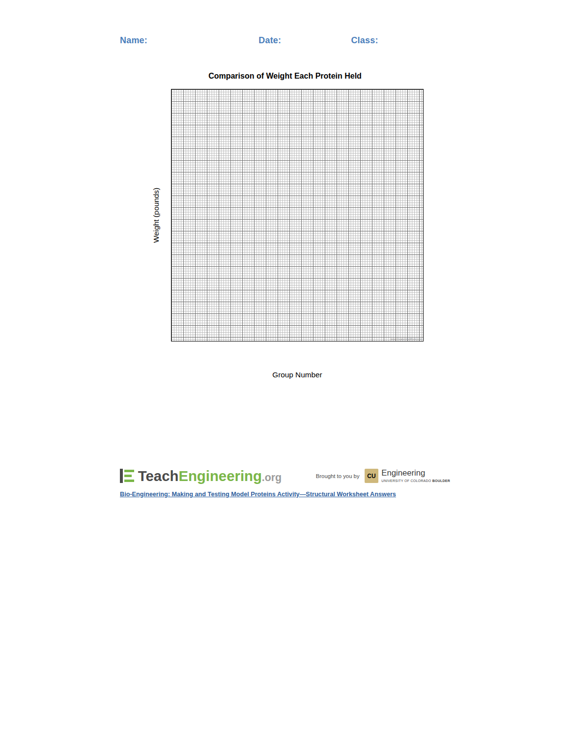Name:
Date:
Class:
Comparison of Weight Each Protein Held
Weight (pounds)
www.CreateLittleMinds.com
Group Number
Teach Engineering.org
Brought to you by CU Engineering
UNIVERSITY OF COLORADO BOULDER
Bio-Engineering: Making and Testing Model Proteins Activity—Structural Worksheet Answers